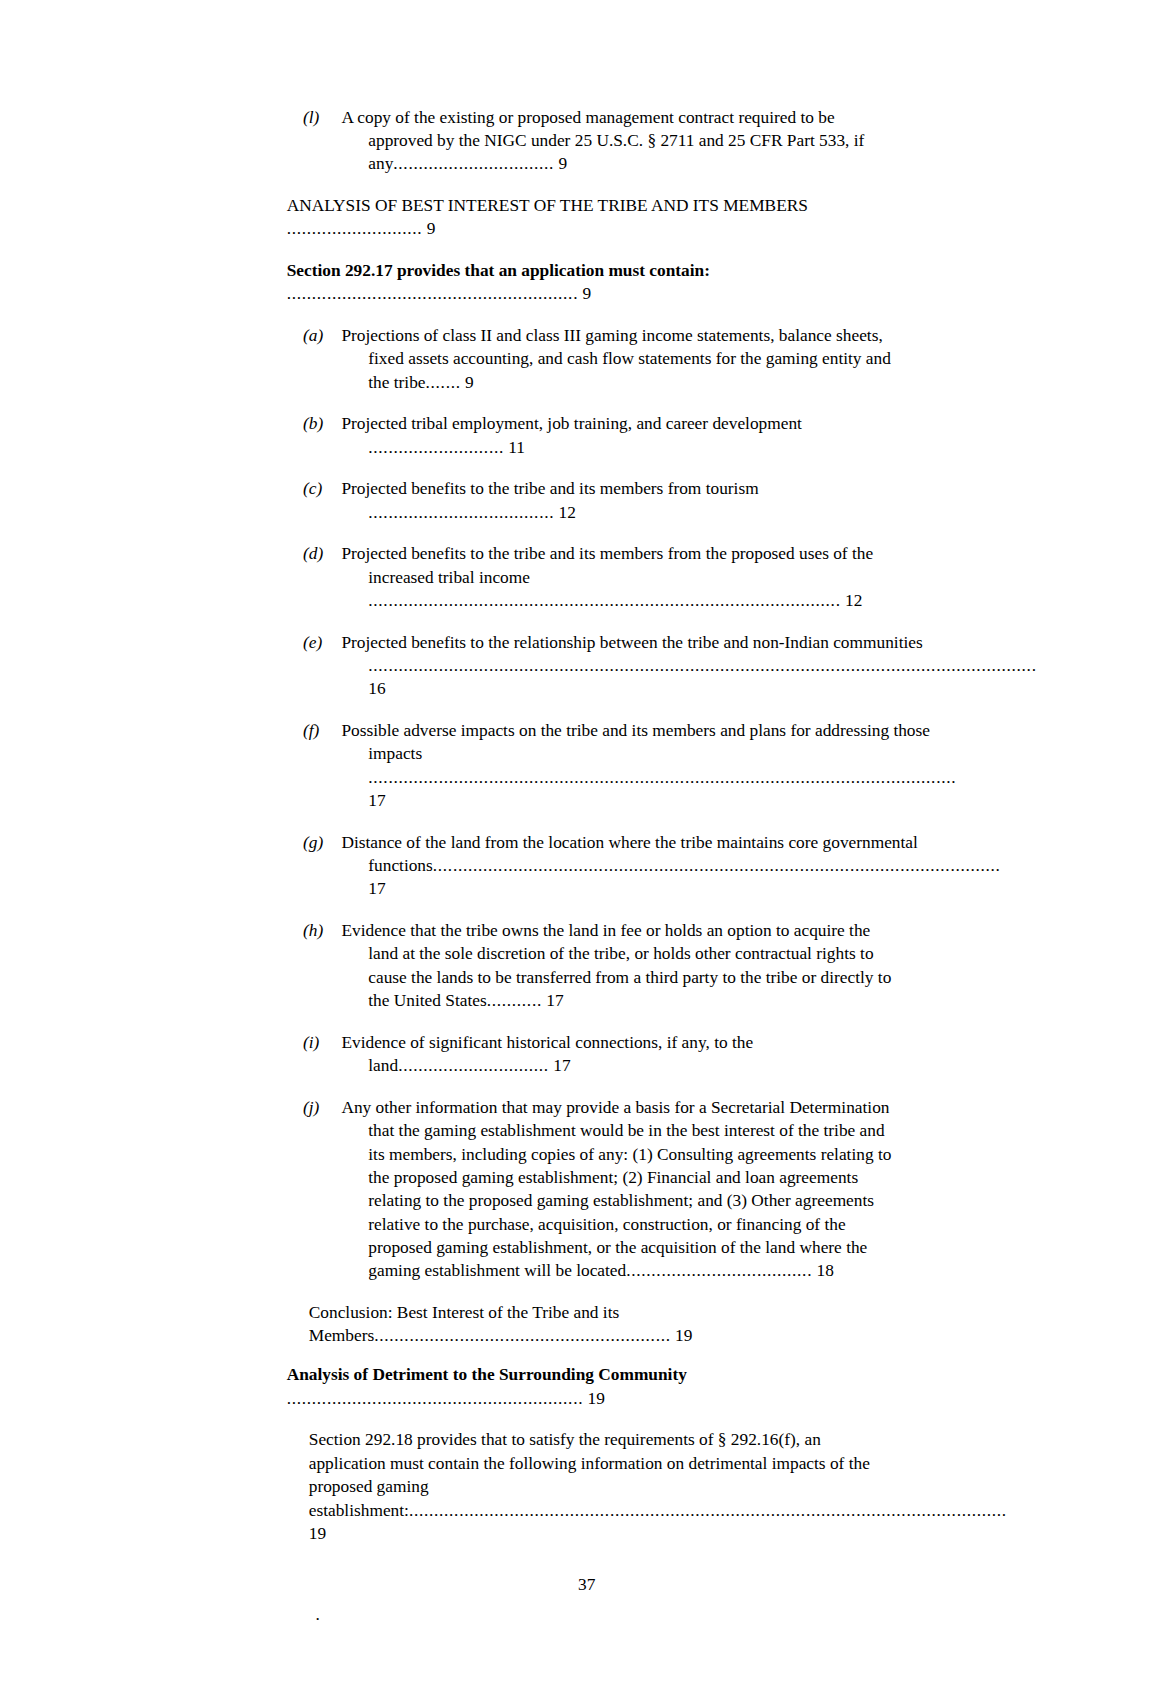(l)
A copy of the existing or proposed management contract required to be approved by the NIGC under 25 U.S.C. § 2711 and 25 CFR Part 533, if any................................ 9
ANALYSIS OF BEST INTEREST OF THE TRIBE AND ITS MEMBERS ........................... 9
Section 292.17 provides that an application must contain: .......................................................... 9
(a)
Projections of class II and class III gaming income statements, balance sheets, fixed assets accounting, and cash flow statements for the gaming entity and the tribe....... 9
(b)
Projected tribal employment, job training, and career development ........................... 11
(c)
Projected benefits to the tribe and its members from tourism ..................................... 12
(d)
Projected benefits to the tribe and its members from the proposed uses of the increased tribal income .............................................................................................. 12
(e)
Projected benefits to the relationship between the tribe and non-Indian communities ..................................................................................................................................... 16
(f)
Possible adverse impacts on the tribe and its members and plans for addressing those impacts ..................................................................................................................... 17
(g)
Distance of the land from the location where the tribe maintains core governmental functions................................................................................................................. 17
(h)
Evidence that the tribe owns the land in fee or holds an option to acquire the land at the sole discretion of the tribe, or holds other contractual rights to cause the lands to be transferred from a third party to the tribe or directly to the United States........... 17
(i)
Evidence of significant historical connections, if any, to the land.............................. 17
(j)
Any other information that may provide a basis for a Secretarial Determination that the gaming establishment would be in the best interest of the tribe and its members, including copies of any: (1) Consulting agreements relating to the proposed gaming establishment; (2) Financial and loan agreements relating to the proposed gaming establishment; and (3) Other agreements relative to the purchase, acquisition, construction, or financing of the proposed gaming establishment, or the acquisition of the land where the gaming establishment will be located..................................... 18
Conclusion: Best Interest of the Tribe and its Members........................................................... 19
Analysis of Detriment to the Surrounding Community ........................................................... 19
Section 292.18 provides that to satisfy the requirements of § 292.16(f), an application must contain the following information on detrimental impacts of the proposed gaming establishment:....................................................................................................................... 19
37
.